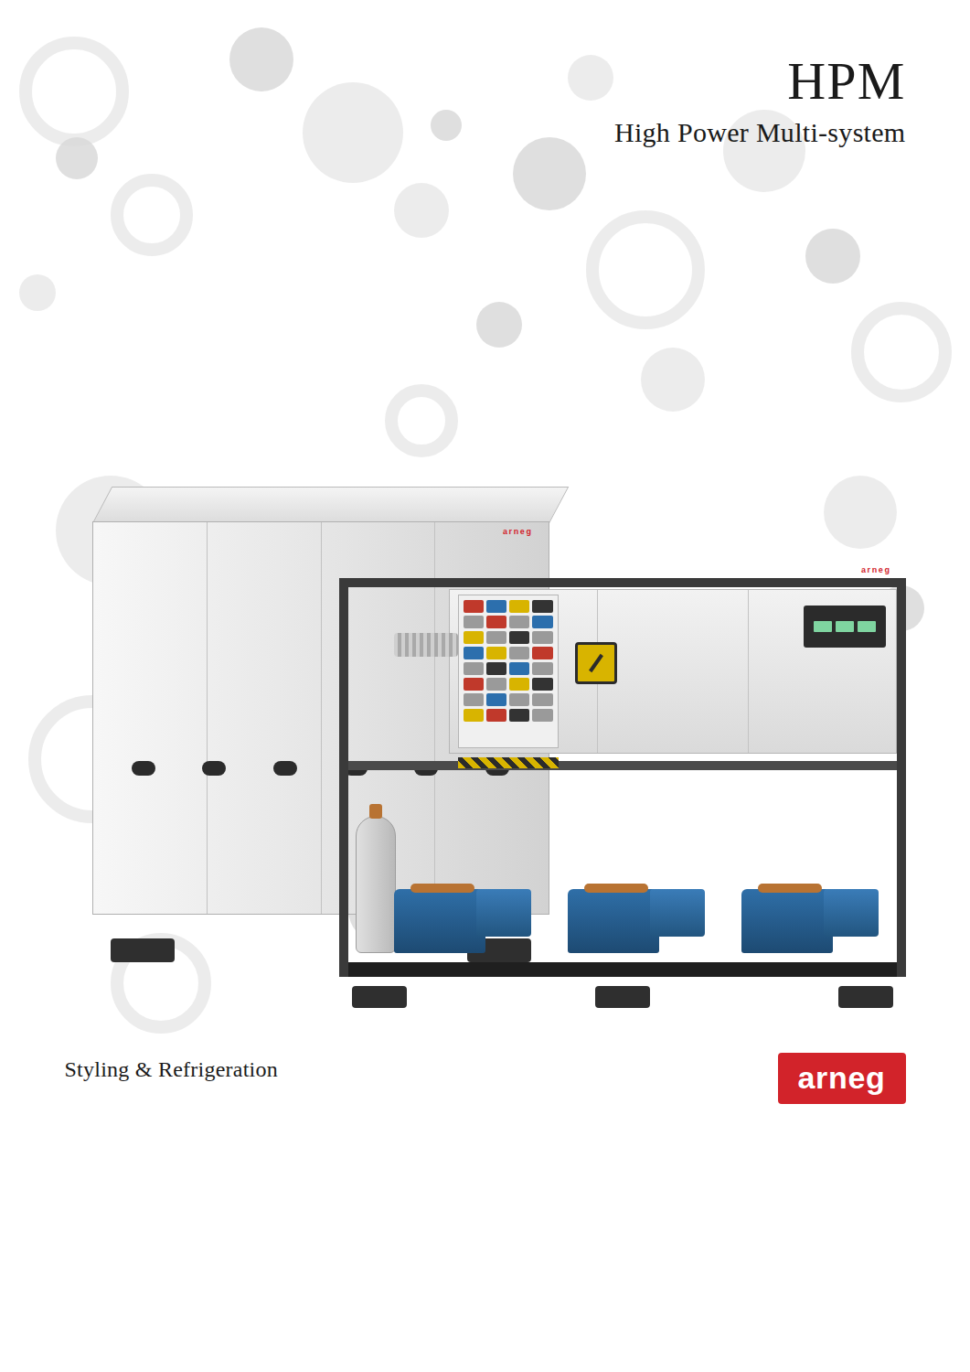HPM
High Power Multi-system
arneg
arneg
Styling & Refrigeration
arneg